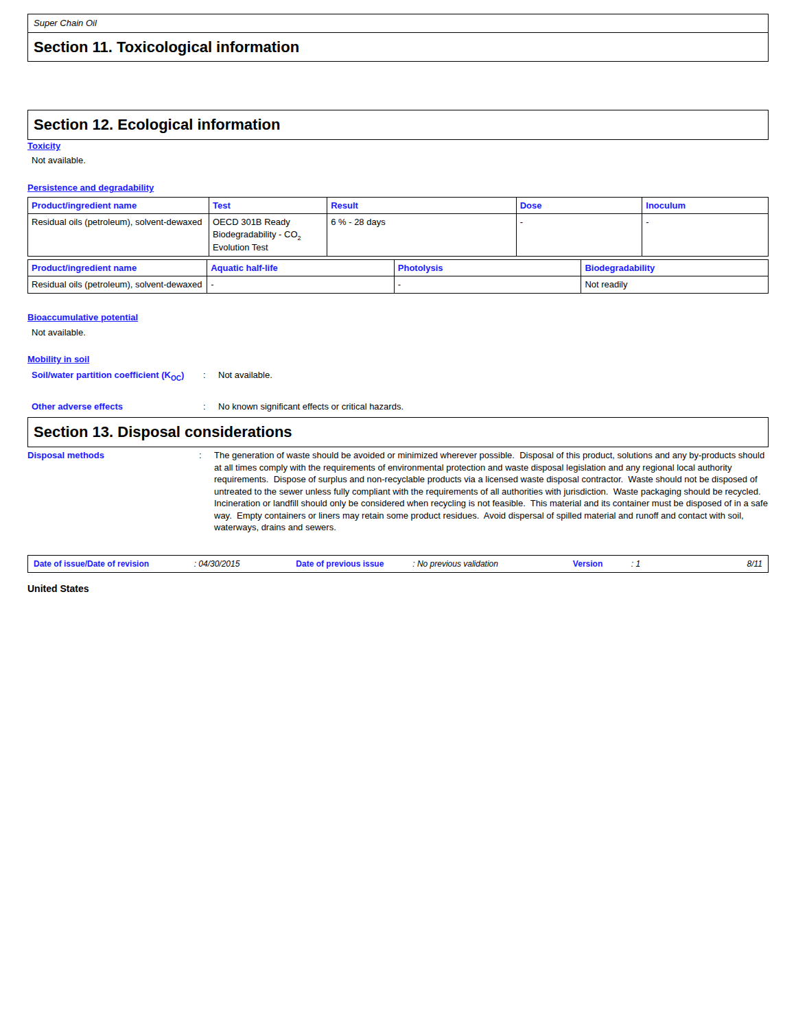Super Chain Oil
Section 11. Toxicological information
Section 12. Ecological information
Toxicity
Not available.
Persistence and degradability
| Product/ingredient name | Test | Result | Dose | Inoculum |
| --- | --- | --- | --- | --- |
| Residual oils (petroleum), solvent-dewaxed | OECD 301B Ready Biodegradability - CO 2 Evolution Test | 6 % - 28 days | - | - |
| Product/ingredient name | Aquatic half-life | Photolysis | Biodegradability |
| --- | --- | --- | --- |
| Residual oils (petroleum), solvent-dewaxed | - | - | Not readily |
Bioaccumulative potential
Not available.
Mobility in soil
| Soil/water partition coefficient (K OC ) | : | Not available. |
| Other adverse effects | : | No known significant effects or critical hazards. |
Section 13. Disposal considerations
| Disposal methods | : | The generation of waste should be avoided or minimized wherever possible. Disposal of this product, solutions and any by-products should at all times comply with the requirements of environmental protection and waste disposal legislation and any regional local authority requirements. Dispose of surplus and non-recyclable products via a licensed waste disposal contractor. Waste should not be disposed of untreated to the sewer unless fully compliant with the requirements of all authorities with jurisdiction. Waste packaging should be recycled. Incineration or landfill should only be considered when recycling is not feasible. This material and its container must be disposed of in a safe way. Empty containers or liners may retain some product residues. Avoid dispersal of spilled material and runoff and contact with soil, waterways, drains and sewers. |
| Date of issue/Date of revision | : 04/30/2015 | Date of previous issue | : No previous validation | Version | : 1 | 8/11 |
United States